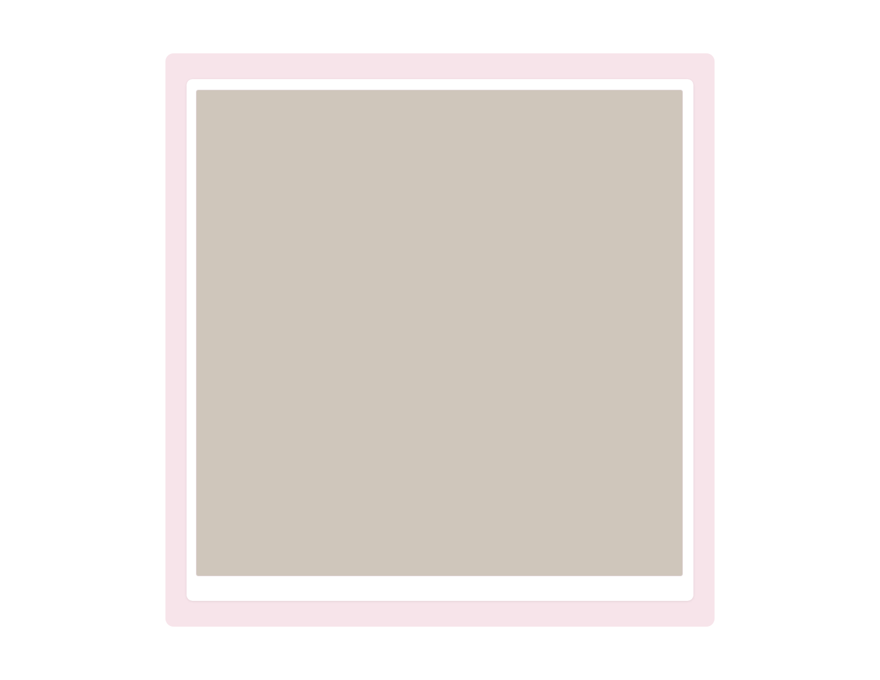مبنى طيني تقليدي